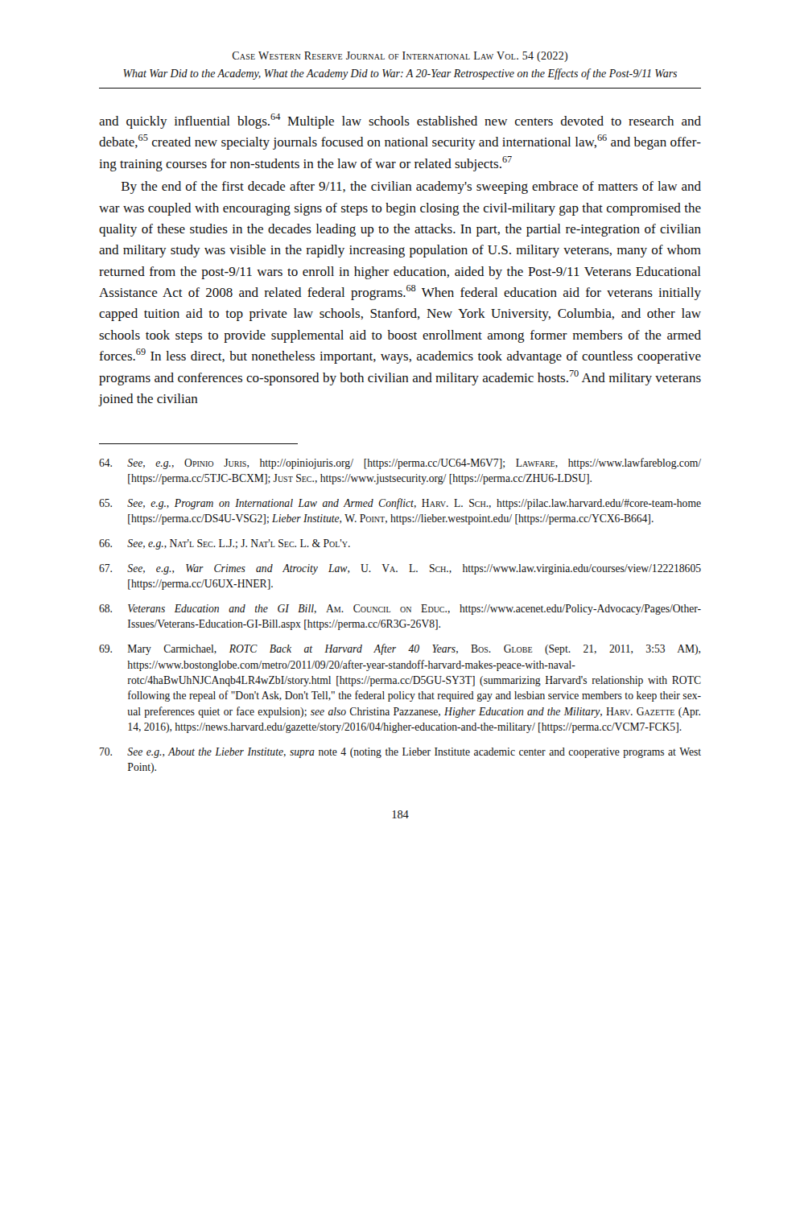Case Western Reserve Journal of International Law Vol. 54 (2022)
What War Did to the Academy, What the Academy Did to War: A 20-Year Retrospective on the Effects of the Post-9/11 Wars
and quickly influential blogs.64 Multiple law schools established new centers devoted to research and debate,65 created new specialty journals focused on national security and international law,66 and began offering training courses for non-students in the law of war or related subjects.67
By the end of the first decade after 9/11, the civilian academy's sweeping embrace of matters of law and war was coupled with encouraging signs of steps to begin closing the civil-military gap that compromised the quality of these studies in the decades leading up to the attacks. In part, the partial re-integration of civilian and military study was visible in the rapidly increasing population of U.S. military veterans, many of whom returned from the post-9/11 wars to enroll in higher education, aided by the Post-9/11 Veterans Educational Assistance Act of 2008 and related federal programs.68 When federal education aid for veterans initially capped tuition aid to top private law schools, Stanford, New York University, Columbia, and other law schools took steps to provide supplemental aid to boost enrollment among former members of the armed forces.69 In less direct, but nonetheless important, ways, academics took advantage of countless cooperative programs and conferences co-sponsored by both civilian and military academic hosts.70 And military veterans joined the civilian
See, e.g., Opinio Juris, http://opiniojuris.org/ [https://perma.cc/UC64-M6V7]; Lawfare, https://www.lawfareblog.com/ [https://perma.cc/5TJC-BCXM]; Just Sec., https://www.justsecurity.org/ [https://perma.cc/ZHU6-LDSU].
See, e.g., Program on International Law and Armed Conflict, Harv. L. Sch., https://pilac.law.harvard.edu/#core-team-home [https://perma.cc/DS4U-VSG2]; Lieber Institute, W. Point, https://lieber.westpoint.edu/ [https://perma.cc/YCX6-B664].
See, e.g., Nat'l Sec. L.J.; J. Nat'l Sec. L. & Pol'y.
See, e.g., War Crimes and Atrocity Law, U. Va. L. Sch., https://www.law.virginia.edu/courses/view/122218605 [https://perma.cc/U6UX-HNER].
Veterans Education and the GI Bill, Am. Council on Educ., https://www.acenet.edu/Policy-Advocacy/Pages/Other-Issues/Veterans-Education-GI-Bill.aspx [https://perma.cc/6R3G-26V8].
Mary Carmichael, ROTC Back at Harvard After 40 Years, Bos. Globe (Sept. 21, 2011, 3:53 AM), https://www.bostonglobe.com/metro/2011/09/20/after-year-standoff-harvard-makes-peace-with-naval-rotc/4haBwUhNJCAnqb4LR4wZbI/story.html [https://perma.cc/D5GU-SY3T] (summarizing Harvard's relationship with ROTC following the repeal of "Don't Ask, Don't Tell," the federal policy that required gay and lesbian service members to keep their sexual preferences quiet or face expulsion); see also Christina Pazzanese, Higher Education and the Military, Harv. Gazette (Apr. 14, 2016), https://news.harvard.edu/gazette/story/2016/04/higher-education-and-the-military/ [https://perma.cc/VCM7-FCK5].
See e.g., About the Lieber Institute, supra note 4 (noting the Lieber Institute academic center and cooperative programs at West Point).
184